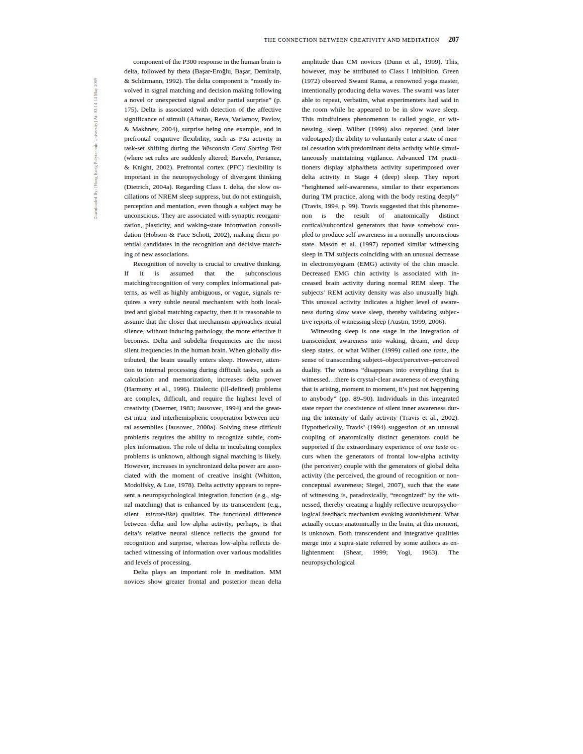Downloaded By: [Hong Kong Polytechnic University] At: 02:14 14 May 2009
The connection between creativity and meditation 207
component of the P300 response in the human brain is delta, followed by theta (Başar-Eroğlu, Başar, Demiralp, & Schürmann, 1992). The delta component is “mostly involved in signal matching and decision making following a novel or unexpected signal and/or partial surprise” (p. 175). Delta is associated with detection of the affective significance of stimuli (Aftanas, Reva, Varlamov, Pavlov, & Makhnev, 2004), surprise being one example, and in prefrontal cognitive flexibility, such as P3a activity in task-set shifting during the Wisconsin Card Sorting Test (where set rules are suddenly altered; Barcelo, Perianez, & Knight, 2002). Prefrontal cortex (PFC) flexibility is important in the neuropsychology of divergent thinking (Dietrich, 2004a). Regarding Class I. delta, the slow oscillations of NREM sleep suppress, but do not extinguish, perception and mentation, even though a subject may be unconscious. They are associated with synaptic reorganization, plasticity, and waking-state information consolidation (Hobson & Pace-Schott, 2002), making them potential candidates in the recognition and decisive matching of new associations.
Recognition of novelty is crucial to creative thinking. If it is assumed that the subconscious matching/recognition of very complex informational patterns, as well as highly ambiguous, or vague, signals requires a very subtle neural mechanism with both localized and global matching capacity, then it is reasonable to assume that the closer that mechanism approaches neural silence, without inducing pathology, the more effective it becomes. Delta and subdelta frequencies are the most silent frequencies in the human brain. When globally distributed, the brain usually enters sleep. However, attention to internal processing during difficult tasks, such as calculation and memorization, increases delta power (Harmony et al., 1996). Dialectic (ill-defined) problems are complex, difficult, and require the highest level of creativity (Doerner, 1983; Jausovec, 1994) and the greatest intra- and interhemispheric cooperation between neural assemblies (Jausovec, 2000a). Solving these difficult problems requires the ability to recognize subtle, complex information. The role of delta in incubating complex problems is unknown, although signal matching is likely. However, increases in synchronized delta power are associated with the moment of creative insight (Whitton, Modolfsky, & Lue, 1978). Delta activity appears to represent a neuropsychological integration function (e.g., signal matching) that is enhanced by its transcendent (e.g., silent—mirror-like) qualities. The functional difference between delta and low-alpha activity, perhaps, is that delta’s relative neural silence reflects the ground for recognition and surprise, whereas low-alpha reflects detached witnessing of information over various modalities and levels of processing.
Delta plays an important role in meditation. MM novices show greater frontal and posterior mean delta amplitude than CM novices (Dunn et al., 1999). This, however, may be attributed to Class I inhibition. Green (1972) observed Swami Rama, a renowned yoga master, intentionally producing delta waves. The swami was later able to repeat, verbatim, what experimenters had said in the room while he appeared to be in slow wave sleep. This mindfulness phenomenon is called yogic, or witnessing, sleep. Wilber (1999) also reported (and later videotaped) the ability to voluntarily enter a state of mental cessation with predominant delta activity while simultaneously maintaining vigilance. Advanced TM practitioners display alpha/theta activity superimposed over delta activity in Stage 4 (deep) sleep. They report “heightened self-awareness, similar to their experiences during TM practice, along with the body resting deeply” (Travis, 1994, p. 99). Travis suggested that this phenomenon is the result of anatomically distinct cortical/subcortical generators that have somehow coupled to produce self-awareness in a normally unconscious state. Mason et al. (1997) reported similar witnessing sleep in TM subjects coinciding with an unusual decrease in electromyogram (EMG) activity of the chin muscle. Decreased EMG chin activity is associated with increased brain activity during normal REM sleep. The subjects’ REM activity density was also unusually high. This unusual activity indicates a higher level of awareness during slow wave sleep, thereby validating subjective reports of witnessing sleep (Austin, 1999, 2006).
Witnessing sleep is one stage in the integration of transcendent awareness into waking, dream, and deep sleep states, or what Wilber (1999) called one taste, the sense of transcending subject–object/perceiver–perceived duality. The witness “disappears into everything that is witnessed…there is crystal-clear awareness of everything that is arising, moment to moment, it’s just not happening to anybody” (pp. 89–90). Individuals in this integrated state report the coexistence of silent inner awareness during the intensity of daily activity (Travis et al., 2002). Hypothetically, Travis’ (1994) suggestion of an unusual coupling of anatomically distinct generators could be supported if the extraordinary experience of one taste occurs when the generators of frontal low-alpha activity (the perceiver) couple with the generators of global delta activity (the perceived, the ground of recognition or non-conceptual awareness; Siegel, 2007), such that the state of witnessing is, paradoxically, “recognized” by the witnessed, thereby creating a highly reflective neuropsychological feedback mechanism evoking astonishment. What actually occurs anatomically in the brain, at this moment, is unknown. Both transcendent and integrative qualities merge into a supra-state referred by some authors as enlightenment (Shear, 1999; Yogi, 1963). The neuropsychological